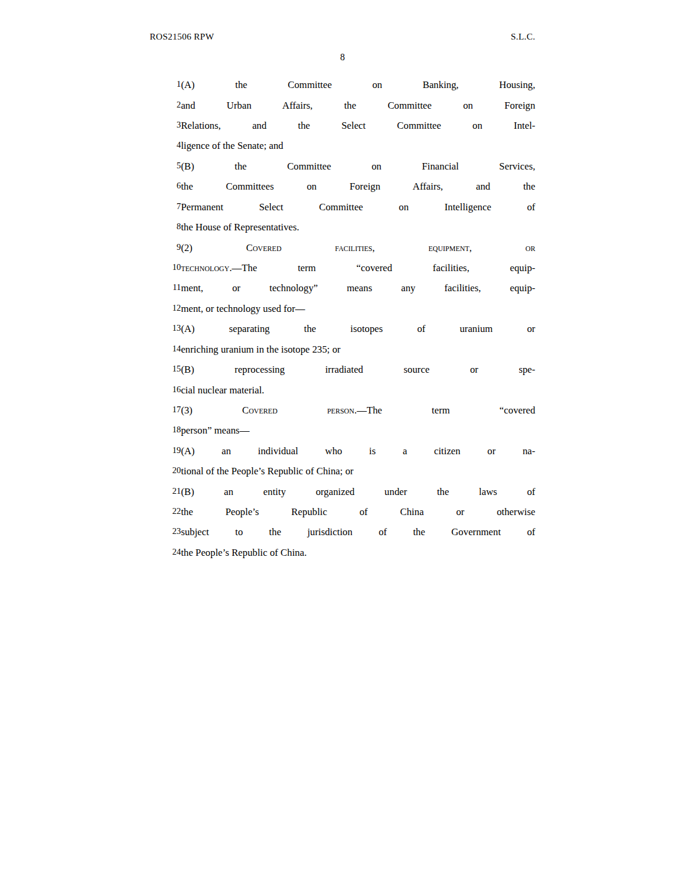ROS21506 RPW S.L.C.
8
| 1 | (A) the Committee on Banking, Housing, |
| 2 | and Urban Affairs, the Committee on Foreign |
| 3 | Relations, and the Select Committee on Intel- |
| 4 | ligence of the Senate; and |
| 5 | (B) the Committee on Financial Services, |
| 6 | the Committees on Foreign Affairs, and the |
| 7 | Permanent Select Committee on Intelligence of |
| 8 | the House of Representatives. |
| 9 | (2) Covered facilities, equipment, or |
| 10 | technology .—The term “covered facilities, equip- |
| 11 | ment, or technology” means any facilities, equip- |
| 12 | ment, or technology used for— |
| 13 | (A) separating the isotopes of uranium or |
| 14 | enriching uranium in the isotope 235; or |
| 15 | (B) reprocessing irradiated source or spe- |
| 16 | cial nuclear material. |
| 17 | (3) Covered person .—The term “covered |
| 18 | person” means— |
| 19 | (A) an individual who is a citizen or na- |
| 20 | tional of the People’s Republic of China; or |
| 21 | (B) an entity organized under the laws of |
| 22 | the People’s Republic of China or otherwise |
| 23 | subject to the jurisdiction of the Government of |
| 24 | the People’s Republic of China. |